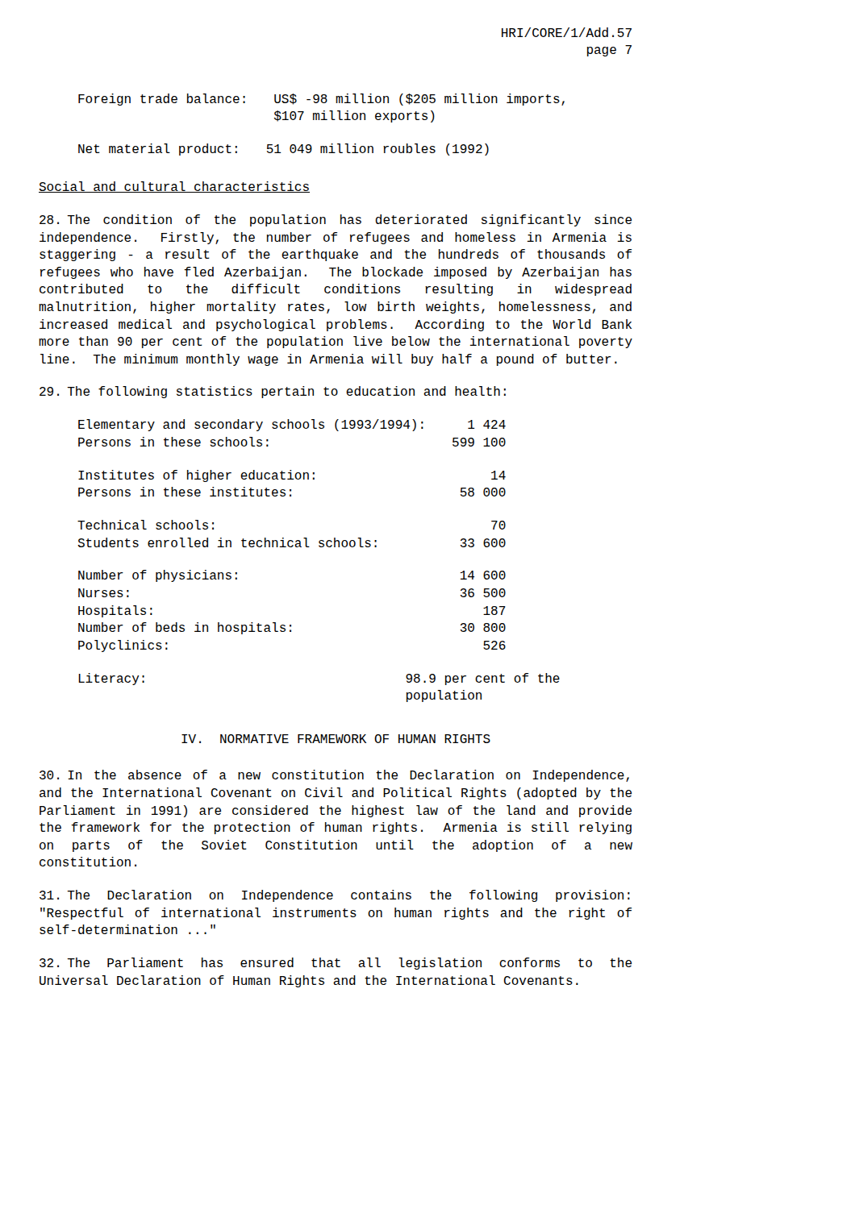HRI/CORE/1/Add.57
page 7
| Foreign trade balance: | US$ -98 million ($205 million imports, $107 million exports) |
| Net material product: | 51 049 million roubles (1992) |
Social and cultural characteristics
28. The condition of the population has deteriorated significantly since independence. Firstly, the number of refugees and homeless in Armenia is staggering - a result of the earthquake and the hundreds of thousands of refugees who have fled Azerbaijan. The blockade imposed by Azerbaijan has contributed to the difficult conditions resulting in widespread malnutrition, higher mortality rates, low birth weights, homelessness, and increased medical and psychological problems. According to the World Bank more than 90 per cent of the population live below the international poverty line. The minimum monthly wage in Armenia will buy half a pound of butter.
29. The following statistics pertain to education and health:
| Elementary and secondary schools (1993/1994): | 1 424 |
| Persons in these schools: | 599 100 |
| Institutes of higher education: | 14 |
| Persons in these institutes: | 58 000 |
| Technical schools: | 70 |
| Students enrolled in technical schools: | 33 600 |
| Number of physicians: | 14 600 |
| Nurses: | 36 500 |
| Hospitals: | 187 |
| Number of beds in hospitals: | 30 800 |
| Polyclinics: | 526 |
| Literacy: | 98.9 per cent of the population |
IV. NORMATIVE FRAMEWORK OF HUMAN RIGHTS
30. In the absence of a new constitution the Declaration on Independence, and the International Covenant on Civil and Political Rights (adopted by the Parliament in 1991) are considered the highest law of the land and provide the framework for the protection of human rights. Armenia is still relying on parts of the Soviet Constitution until the adoption of a new constitution.
31. The Declaration on Independence contains the following provision: "Respectful of international instruments on human rights and the right of self-determination ..."
32. The Parliament has ensured that all legislation conforms to the Universal Declaration of Human Rights and the International Covenants.